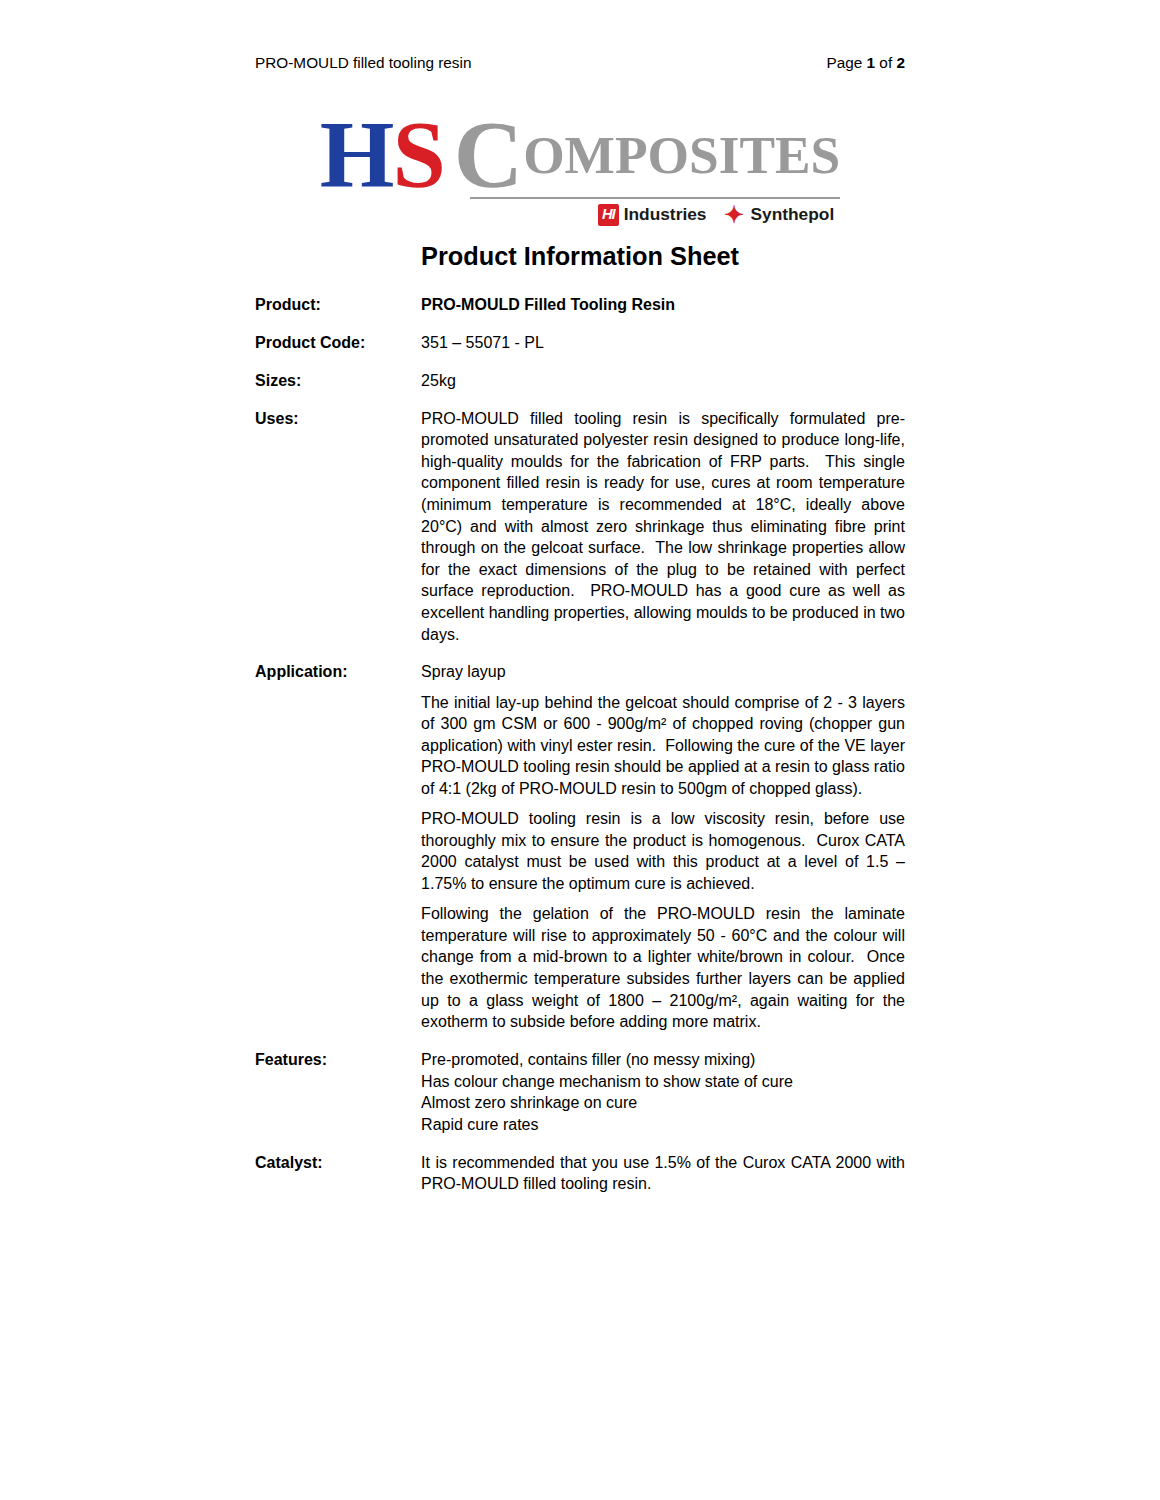PRO-MOULD filled tooling resin Page 1 of 2
HS COMPOSITES
HIIndustries ✦Synthepol
Product Information Sheet
| Product: | PRO-MOULD Filled Tooling Resin |
| Product Code: | 351 – 55071 - PL |
| Sizes: | 25kg |
| Uses: | PRO-MOULD filled tooling resin is specifically formulated pre-promoted unsaturated polyester resin designed to produce long-life, high-quality moulds for the fabrication of FRP parts. This single component filled resin is ready for use, cures at room temperature (minimum temperature is recommended at 18°C, ideally above 20°C) and with almost zero shrinkage thus eliminating fibre print through on the gelcoat surface. The low shrinkage properties allow for the exact dimensions of the plug to be retained with perfect surface reproduction. PRO-MOULD has a good cure as well as excellent handling properties, allowing moulds to be produced in two days. |
| Application: | Spray layup The initial lay-up behind the gelcoat should comprise of 2 - 3 layers of 300 gm CSM or 600 - 900g/m² of chopped roving (chopper gun application) with vinyl ester resin. Following the cure of the VE layer PRO-MOULD tooling resin should be applied at a resin to glass ratio of 4:1 (2kg of PRO-MOULD resin to 500gm of chopped glass). PRO-MOULD tooling resin is a low viscosity resin, before use thoroughly mix to ensure the product is homogenous. Curox CATA 2000 catalyst must be used with this product at a level of 1.5 – 1.75% to ensure the optimum cure is achieved. Following the gelation of the PRO-MOULD resin the laminate temperature will rise to approximately 50 - 60°C and the colour will change from a mid-brown to a lighter white/brown in colour. Once the exothermic temperature subsides further layers can be applied up to a glass weight of 1800 – 2100g/m², again waiting for the exotherm to subside before adding more matrix. |
| Features: | Pre-promoted, contains filler (no messy mixing) Has colour change mechanism to show state of cure Almost zero shrinkage on cure Rapid cure rates |
| Catalyst: | It is recommended that you use 1.5% of the Curox CATA 2000 with PRO-MOULD filled tooling resin. |